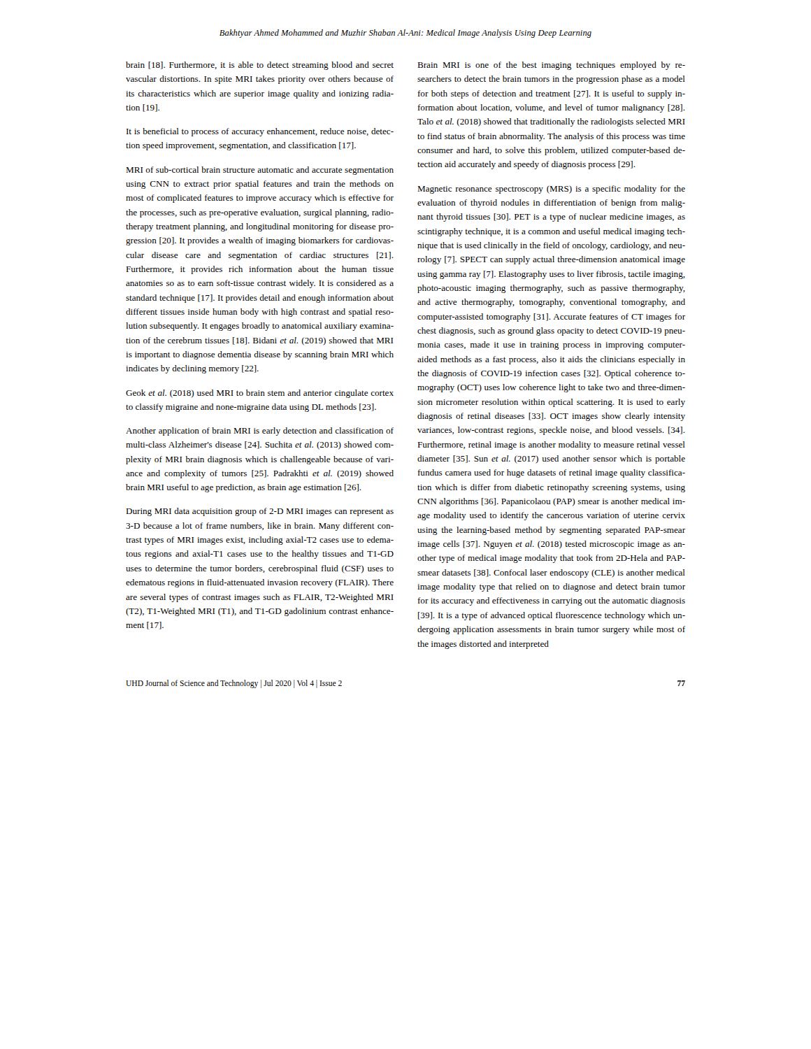Bakhtyar Ahmed Mohammed and Muzhir Shaban Al-Ani: Medical Image Analysis Using Deep Learning
brain [18]. Furthermore, it is able to detect streaming blood and secret vascular distortions. In spite MRI takes priority over others because of its characteristics which are superior image quality and ionizing radiation [19].
It is beneficial to process of accuracy enhancement, reduce noise, detection speed improvement, segmentation, and classification [17].
MRI of sub-cortical brain structure automatic and accurate segmentation using CNN to extract prior spatial features and train the methods on most of complicated features to improve accuracy which is effective for the processes, such as pre-operative evaluation, surgical planning, radiotherapy treatment planning, and longitudinal monitoring for disease progression [20]. It provides a wealth of imaging biomarkers for cardiovascular disease care and segmentation of cardiac structures [21]. Furthermore, it provides rich information about the human tissue anatomies so as to earn soft-tissue contrast widely. It is considered as a standard technique [17]. It provides detail and enough information about different tissues inside human body with high contrast and spatial resolution subsequently. It engages broadly to anatomical auxiliary examination of the cerebrum tissues [18]. Bidani et al. (2019) showed that MRI is important to diagnose dementia disease by scanning brain MRI which indicates by declining memory [22].
Geok et al. (2018) used MRI to brain stem and anterior cingulate cortex to classify migraine and none-migraine data using DL methods [23].
Another application of brain MRI is early detection and classification of multi-class Alzheimer's disease [24]. Suchita et al. (2013) showed complexity of MRI brain diagnosis which is challengeable because of variance and complexity of tumors [25]. Padrakhti et al. (2019) showed brain MRI useful to age prediction, as brain age estimation [26].
During MRI data acquisition group of 2-D MRI images can represent as 3-D because a lot of frame numbers, like in brain. Many different contrast types of MRI images exist, including axial-T2 cases use to edematous regions and axial-T1 cases use to the healthy tissues and T1-GD uses to determine the tumor borders, cerebrospinal fluid (CSF) uses to edematous regions in fluid-attenuated invasion recovery (FLAIR). There are several types of contrast images such as FLAIR, T2-Weighted MRI (T2), T1-Weighted MRI (T1), and T1-GD gadolinium contrast enhancement [17].
Brain MRI is one of the best imaging techniques employed by researchers to detect the brain tumors in the progression phase as a model for both steps of detection and treatment [27]. It is useful to supply information about location, volume, and level of tumor malignancy [28]. Talo et al. (2018) showed that traditionally the radiologists selected MRI to find status of brain abnormality. The analysis of this process was time consumer and hard, to solve this problem, utilized computer-based detection aid accurately and speedy of diagnosis process [29].
Magnetic resonance spectroscopy (MRS) is a specific modality for the evaluation of thyroid nodules in differentiation of benign from malignant thyroid tissues [30]. PET is a type of nuclear medicine images, as scintigraphy technique, it is a common and useful medical imaging technique that is used clinically in the field of oncology, cardiology, and neurology [7]. SPECT can supply actual three-dimension anatomical image using gamma ray [7]. Elastography uses to liver fibrosis, tactile imaging, photo-acoustic imaging thermography, such as passive thermography, and active thermography, tomography, conventional tomography, and computer-assisted tomography [31]. Accurate features of CT images for chest diagnosis, such as ground glass opacity to detect COVID-19 pneumonia cases, made it use in training process in improving computer-aided methods as a fast process, also it aids the clinicians especially in the diagnosis of COVID-19 infection cases [32]. Optical coherence tomography (OCT) uses low coherence light to take two and three-dimension micrometer resolution within optical scattering. It is used to early diagnosis of retinal diseases [33]. OCT images show clearly intensity variances, low-contrast regions, speckle noise, and blood vessels. [34]. Furthermore, retinal image is another modality to measure retinal vessel diameter [35]. Sun et al. (2017) used another sensor which is portable fundus camera used for huge datasets of retinal image quality classification which is differ from diabetic retinopathy screening systems, using CNN algorithms [36]. Papanicolaou (PAP) smear is another medical image modality used to identify the cancerous variation of uterine cervix using the learning-based method by segmenting separated PAP-smear image cells [37]. Nguyen et al. (2018) tested microscopic image as another type of medical image modality that took from 2D-Hela and PAP-smear datasets [38]. Confocal laser endoscopy (CLE) is another medical image modality type that relied on to diagnose and detect brain tumor for its accuracy and effectiveness in carrying out the automatic diagnosis [39]. It is a type of advanced optical fluorescence technology which undergoing application assessments in brain tumor surgery while most of the images distorted and interpreted
UHD Journal of Science and Technology | Jul 2020 | Vol 4 | Issue 2 77